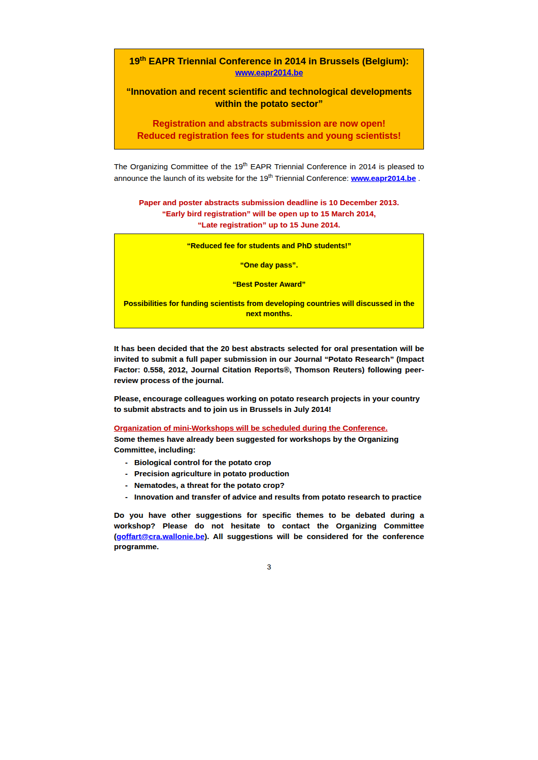19th EAPR Triennial Conference in 2014 in Brussels (Belgium):
www.eapr2014.be
“Innovation and recent scientific and technological developments
within the potato sector”
Registration and abstracts submission are now open!
Reduced registration fees for students and young scientists!
The Organizing Committee of the 19th EAPR Triennial Conference in 2014 is pleased to announce the launch of its website for the 19th Triennial Conference: www.eapr2014.be .
Paper and poster abstracts submission deadline is 10 December 2013.
“Early bird registration” will be open up to 15 March 2014,
“Late registration” up to 15 June 2014.
“Reduced fee for students and PhD students!”
“One day pass”.
“Best Poster Award”
Possibilities for funding scientists from developing countries will discussed in the next months.
It has been decided that the 20 best abstracts selected for oral presentation will be invited to submit a full paper submission in our Journal “Potato Research” (Impact Factor: 0.558, 2012, Journal Citation Reports®, Thomson Reuters) following peer-review process of the journal.
Please, encourage colleagues working on potato research projects in your country to submit abstracts and to join us in Brussels in July 2014!
Organization of mini-Workshops will be scheduled during the Conference.
Some themes have already been suggested for workshops by the Organizing Committee, including:
Biological control for the potato crop
Precision agriculture in potato production
Nematodes, a threat for the potato crop?
Innovation and transfer of advice and results from potato research to practice
Do you have other suggestions for specific themes to be debated during a workshop? Please do not hesitate to contact the Organizing Committee (goffart@cra.wallonie.be). All suggestions will be considered for the conference programme.
3